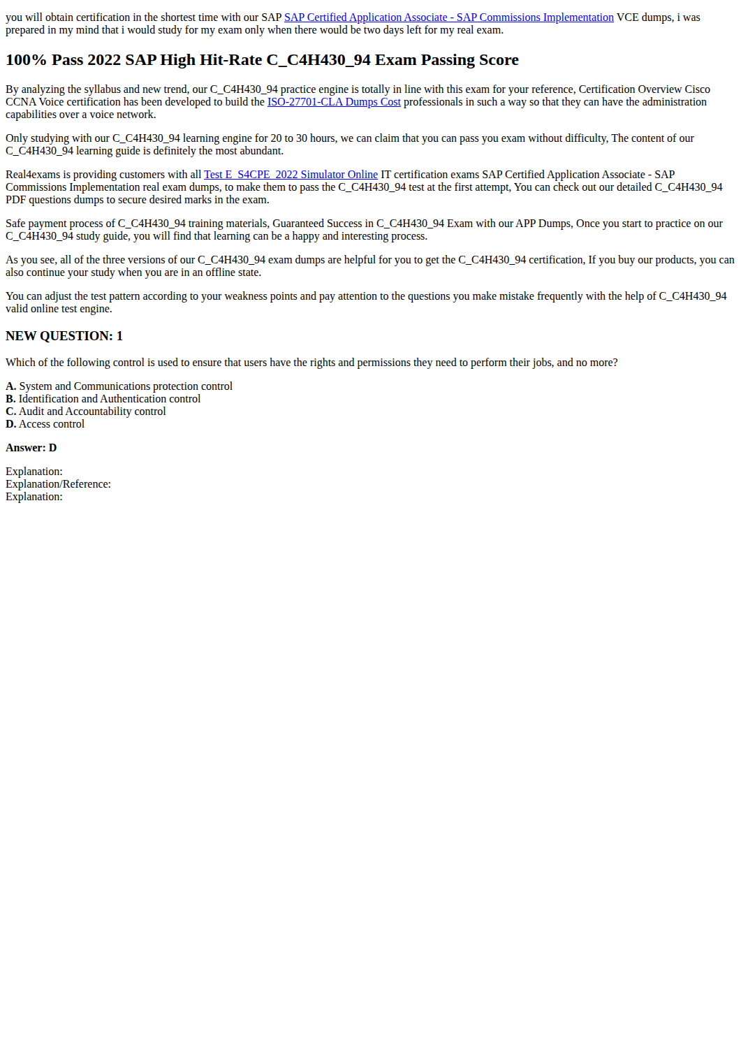you will obtain certification in the shortest time with our SAP SAP Certified Application Associate - SAP Commissions Implementation VCE dumps, i was prepared in my mind that i would study for my exam only when there would be two days left for my real exam.
100% Pass 2022 SAP High Hit-Rate C_C4H430_94 Exam Passing Score
By analyzing the syllabus and new trend, our C_C4H430_94 practice engine is totally in line with this exam for your reference, Certification Overview Cisco CCNA Voice certification has been developed to build the ISO-27701-CLA Dumps Cost professionals in such a way so that they can have the administration capabilities over a voice network.
Only studying with our C_C4H430_94 learning engine for 20 to 30 hours, we can claim that you can pass you exam without difficulty, The content of our C_C4H430_94 learning guide is definitely the most abundant.
Real4exams is providing customers with all Test E_S4CPE_2022 Simulator Online IT certification exams SAP Certified Application Associate - SAP Commissions Implementation real exam dumps, to make them to pass the C_C4H430_94 test at the first attempt, You can check out our detailed C_C4H430_94 PDF questions dumps to secure desired marks in the exam.
Safe payment process of C_C4H430_94 training materials, Guaranteed Success in C_C4H430_94 Exam with our APP Dumps, Once you start to practice on our C_C4H430_94 study guide, you will find that learning can be a happy and interesting process.
As you see, all of the three versions of our C_C4H430_94 exam dumps are helpful for you to get the C_C4H430_94 certification, If you buy our products, you can also continue your study when you are in an offline state.
You can adjust the test pattern according to your weakness points and pay attention to the questions you make mistake frequently with the help of C_C4H430_94 valid online test engine.
NEW QUESTION: 1
Which of the following control is used to ensure that users have the rights and permissions they need to perform their jobs, and no more?
A. System and Communications protection control
B. Identification and Authentication control
C. Audit and Accountability control
D. Access control
Answer: D
Explanation:
Explanation/Reference:
Explanation: